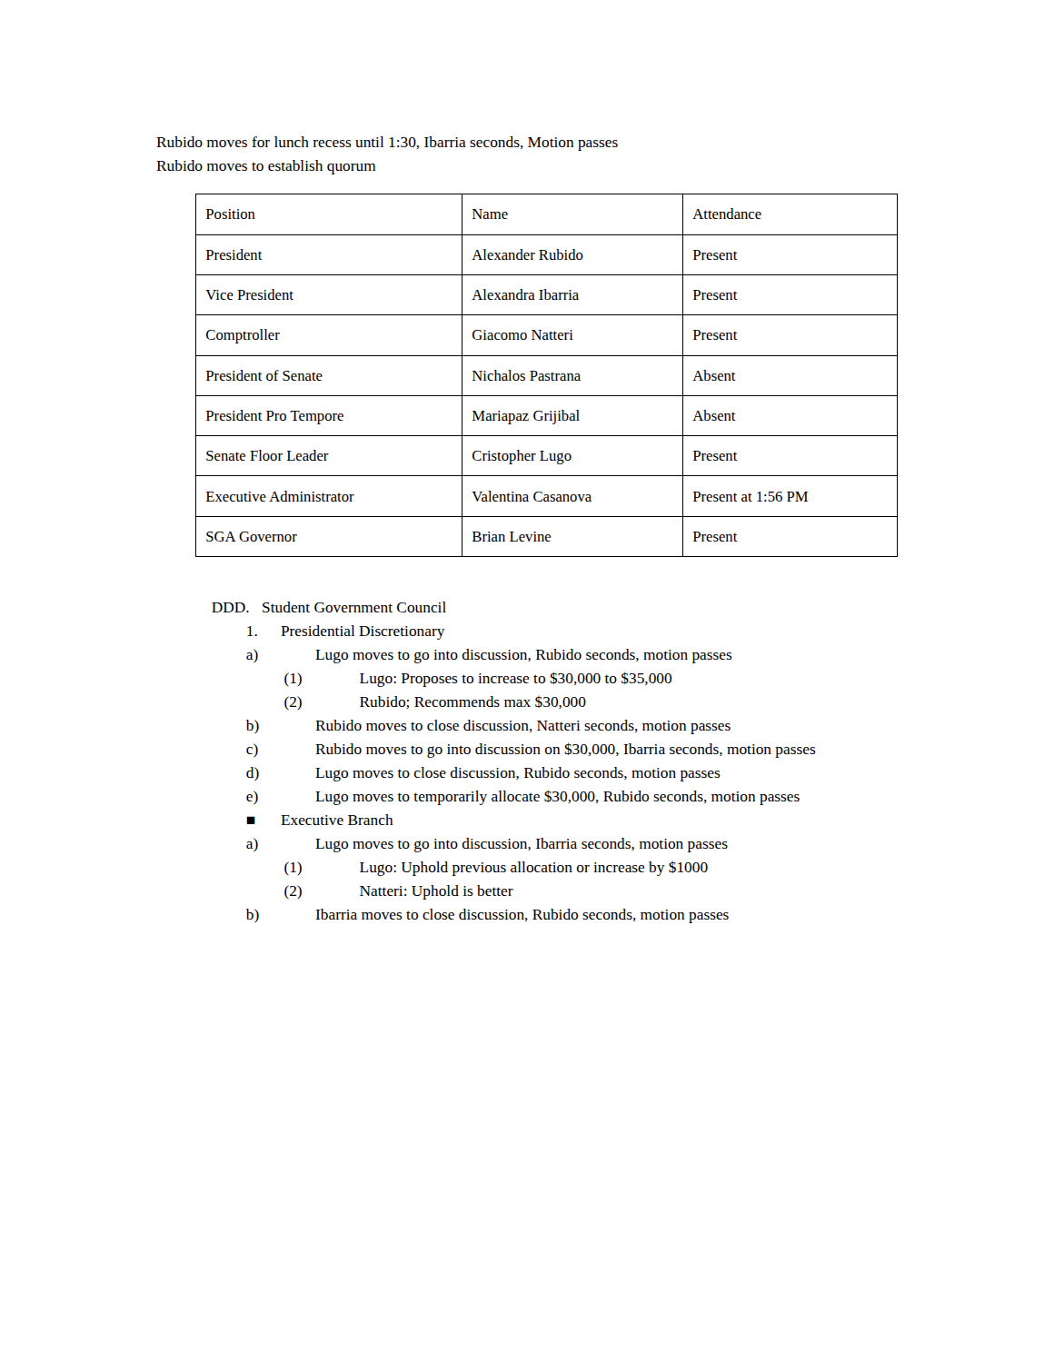Rubido moves for lunch recess until 1:30, Ibarria seconds, Motion passes
Rubido moves to establish quorum
| Position | Name | Attendance |
| --- | --- | --- |
| President | Alexander Rubido | Present |
| Vice President | Alexandra Ibarria | Present |
| Comptroller | Giacomo Natteri | Present |
| President of Senate | Nichalos Pastrana | Absent |
| President Pro Tempore | Mariapaz Grijibal | Absent |
| Senate Floor Leader | Cristopher Lugo | Present |
| Executive Administrator | Valentina Casanova | Present at 1:56 PM |
| SGA Governor | Brian Levine | Present |
DDD. Student Government Council
1. Presidential Discretionary
a) Lugo moves to go into discussion, Rubido seconds, motion passes
(1) Lugo: Proposes to increase to $30,000 to $35,000
(2) Rubido; Recommends max $30,000
b) Rubido moves to close discussion, Natteri seconds, motion passes
c) Rubido moves to go into discussion on $30,000, Ibarria seconds, motion passes
d) Lugo moves to close discussion, Rubido seconds, motion passes
e) Lugo moves to temporarily allocate $30,000, Rubido seconds, motion passes
■Executive Branch
a) Lugo moves to go into discussion, Ibarria seconds, motion passes
(1) Lugo: Uphold previous allocation or increase by $1000
(2) Natteri: Uphold is better
b) Ibarria moves to close discussion, Rubido seconds, motion passes